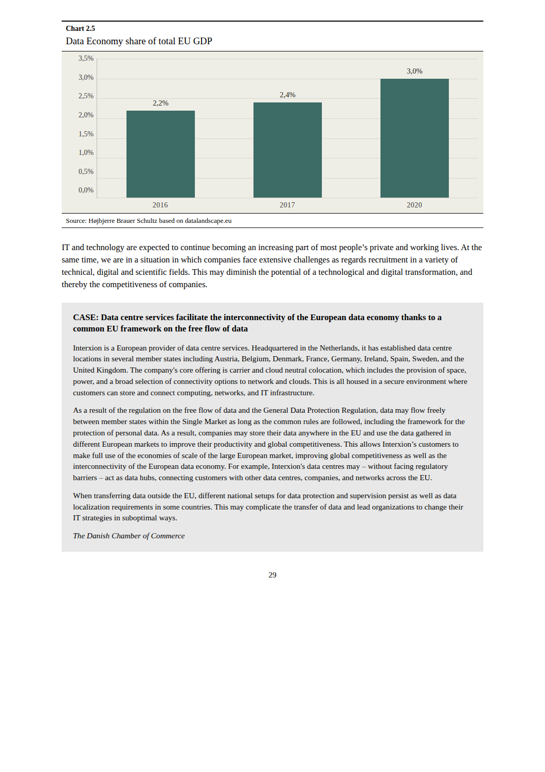Chart 2.5
Data Economy share of total EU GDP
3,5% 3,0% 2,5% 2,0% 1,5% 1,0% 0,5% 0,0%
2,2%
2,4%
3,0%
2016 2017 2020
Source: Højbjerre Brauer Schultz based on datalandscape.eu
IT and technology are expected to continue becoming an increasing part of most people’s private and working lives. At the same time, we are in a situation in which companies face extensive challenges as regards recruitment in a variety of technical, digital and scientific fields. This may diminish the potential of a technological and digital transformation, and thereby the competitiveness of companies.
CASE: Data centre services facilitate the interconnectivity of the European data economy thanks to a common EU framework on the free flow of data
Interxion is a European provider of data centre services. Headquartered in the Netherlands, it has established data centre locations in several member states including Austria, Belgium, Denmark, France, Germany, Ireland, Spain, Sweden, and the United Kingdom. The company's core offering is carrier and cloud neutral colocation, which includes the provision of space, power, and a broad selection of connectivity options to network and clouds. This is all housed in a secure environment where customers can store and connect computing, networks, and IT infrastructure.
As a result of the regulation on the free flow of data and the General Data Protection Regulation, data may flow freely between member states within the Single Market as long as the common rules are followed, including the framework for the protection of personal data. As a result, companies may store their data anywhere in the EU and use the data gathered in different European markets to improve their productivity and global competitiveness. This allows Interxion’s customers to make full use of the economies of scale of the large European market, improving global competitiveness as well as the interconnectivity of the European data economy. For example, Interxion's data centres may – without facing regulatory barriers – act as data hubs, connecting customers with other data centres, companies, and networks across the EU.
When transferring data outside the EU, different national setups for data protection and supervision persist as well as data localization requirements in some countries. This may complicate the transfer of data and lead organizations to change their IT strategies in suboptimal ways.
The Danish Chamber of Commerce
29